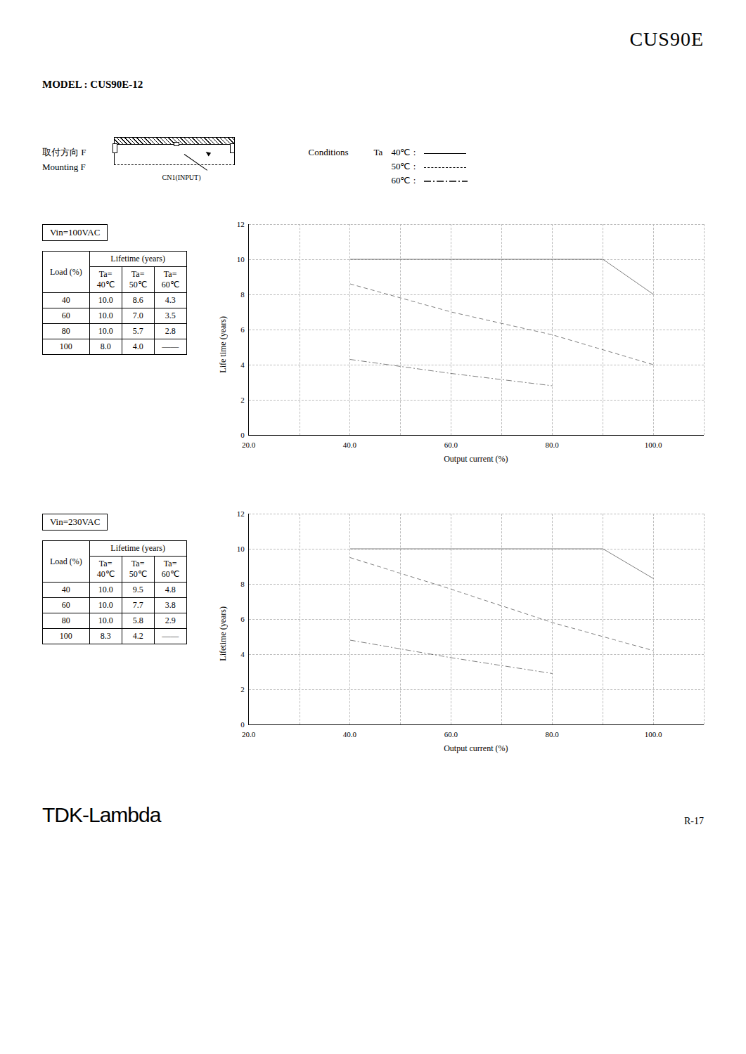CUS90E
MODEL : CUS90E-12
取付方向 F
Mounting F
CN1(INPUT)
| Conditions | Ta | 40℃ : | |
| | | 50℃ : | |
| | | 60℃ : | |
Vin=100VAC
| Load (%) | Lifetime (years) |
| Ta= 40℃ | Ta= 50℃ | Ta= 60℃ |
| 40 | 10.0 | 8.6 | 4.3 |
| 60 | 10.0 | 7.0 | 3.5 |
| 80 | 10.0 | 5.7 | 2.8 |
| 100 | 8.0 | 4.0 | —— |
Life time (years)
0
2
4
6
8
10
12
20.0
40.0
60.0
80.0
100.0
Output current (%)
Vin=230VAC
| Load (%) | Lifetime (years) |
| Ta= 40℃ | Ta= 50℃ | Ta= 60℃ |
| 40 | 10.0 | 9.5 | 4.8 |
| 60 | 10.0 | 7.7 | 3.8 |
| 80 | 10.0 | 5.8 | 2.9 |
| 100 | 8.3 | 4.2 | —— |
Lifetime (years)
0
2
4
6
8
10
12
20.0
40.0
60.0
80.0
100.0
Output current (%)
TDK-Lambda
R-17